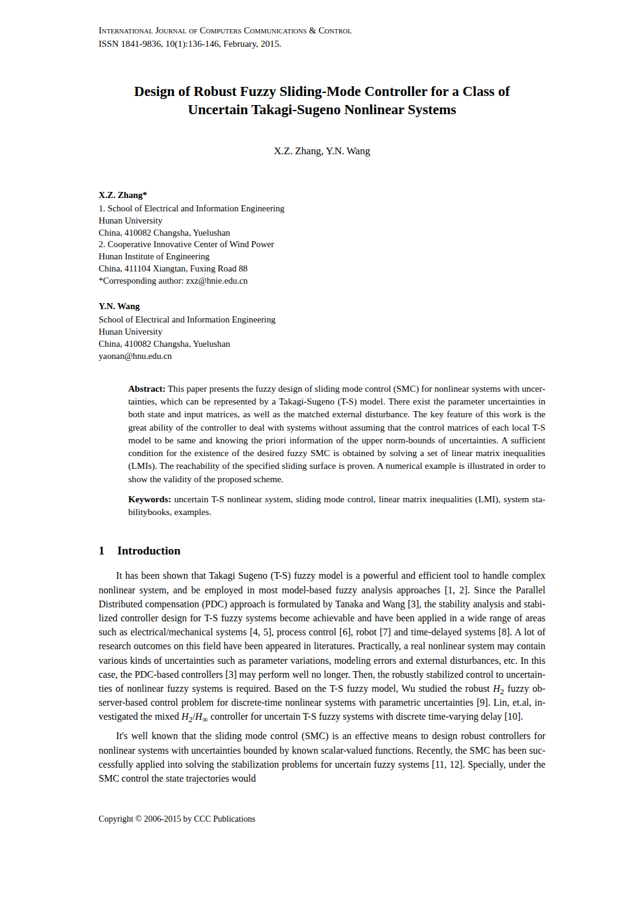International Journal of Computers Communications & Control ISSN 1841-9836, 10(1):136-146, February, 2015.
Design of Robust Fuzzy Sliding-Mode Controller for a Class of
Uncertain Takagi-Sugeno Nonlinear Systems
X.Z. Zhang, Y.N. Wang
X.Z. Zhang*
1. School of Electrical and Information Engineering
Hunan University
China, 410082 Changsha, Yuelushan
2. Cooperative Innovative Center of Wind Power
Hunan Institute of Engineering
China, 411104 Xiangtan, Fuxing Road 88
*Corresponding author: zxz@hnie.edu.cn
Y.N. Wang
School of Electrical and Information Engineering
Hunan University
China, 410082 Changsha, Yuelushan
yaonan@hnu.edu.cn
Abstract: This paper presents the fuzzy design of sliding mode control (SMC) for nonlinear systems with uncertainties, which can be represented by a Takagi-Sugeno (T-S) model. There exist the parameter uncertainties in both state and input matrices, as well as the matched external disturbance. The key feature of this work is the great ability of the controller to deal with systems without assuming that the control matrices of each local T-S model to be same and knowing the priori information of the upper norm-bounds of uncertainties. A sufficient condition for the existence of the desired fuzzy SMC is obtained by solving a set of linear matrix inequalities (LMIs). The reachability of the specified sliding surface is proven. A numerical example is illustrated in order to show the validity of the proposed scheme.
Keywords: uncertain T-S nonlinear system, sliding mode control, linear matrix inequalities (LMI), system stabilitybooks, examples.
1 Introduction
It has been shown that Takagi Sugeno (T-S) fuzzy model is a powerful and efficient tool to handle complex nonlinear system, and be employed in most model-based fuzzy analysis approaches [1, 2]. Since the Parallel Distributed compensation (PDC) approach is formulated by Tanaka and Wang [3], the stability analysis and stabilized controller design for T-S fuzzy systems become achievable and have been applied in a wide range of areas such as electrical/mechanical systems [4, 5], process control [6], robot [7] and time-delayed systems [8]. A lot of research outcomes on this field have been appeared in literatures. Practically, a real nonlinear system may contain various kinds of uncertainties such as parameter variations, modeling errors and external disturbances, etc. In this case, the PDC-based controllers [3] may perform well no longer. Then, the robustly stabilized control to uncertainties of nonlinear fuzzy systems is required. Based on the T-S fuzzy model, Wu studied the robust H2 fuzzy observer-based control problem for discrete-time nonlinear systems with parametric uncertainties [9]. Lin, et.al, investigated the mixed H2/H∞ controller for uncertain T-S fuzzy systems with discrete time-varying delay [10].
It's well known that the sliding mode control (SMC) is an effective means to design robust controllers for nonlinear systems with uncertainties bounded by known scalar-valued functions. Recently, the SMC has been successfully applied into solving the stabilization problems for uncertain fuzzy systems [11, 12]. Specially, under the SMC control the state trajectories would
Copyright © 2006-2015 by CCC Publications